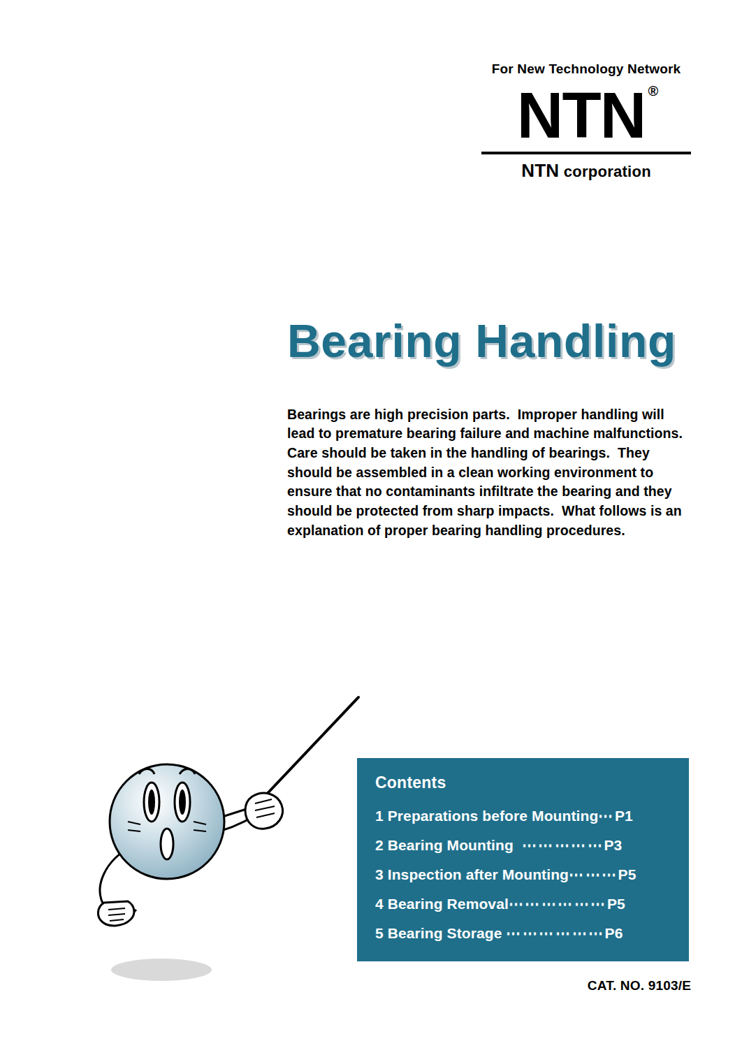For New Technology Network
NTN®
NTN corporation
Bearing Handling
Bearings are high precision parts. Improper handling will lead to premature bearing failure and machine malfunctions. Care should be taken in the handling of bearings. They should be assembled in a clean working environment to ensure that no contaminants infiltrate the bearing and they should be protected from sharp impacts. What follows is an explanation of proper bearing handling procedures.
Contents
1 Preparations before Mounting⋯P1
2 Bearing Mounting ⋯⋯⋯⋯⋯P3
3 Inspection after Mounting⋯⋯⋯P5
4 Bearing Removal⋯⋯⋯⋯⋯⋯P5
5 Bearing Storage ⋯⋯⋯⋯⋯⋯P6
CAT. NO. 9103/E